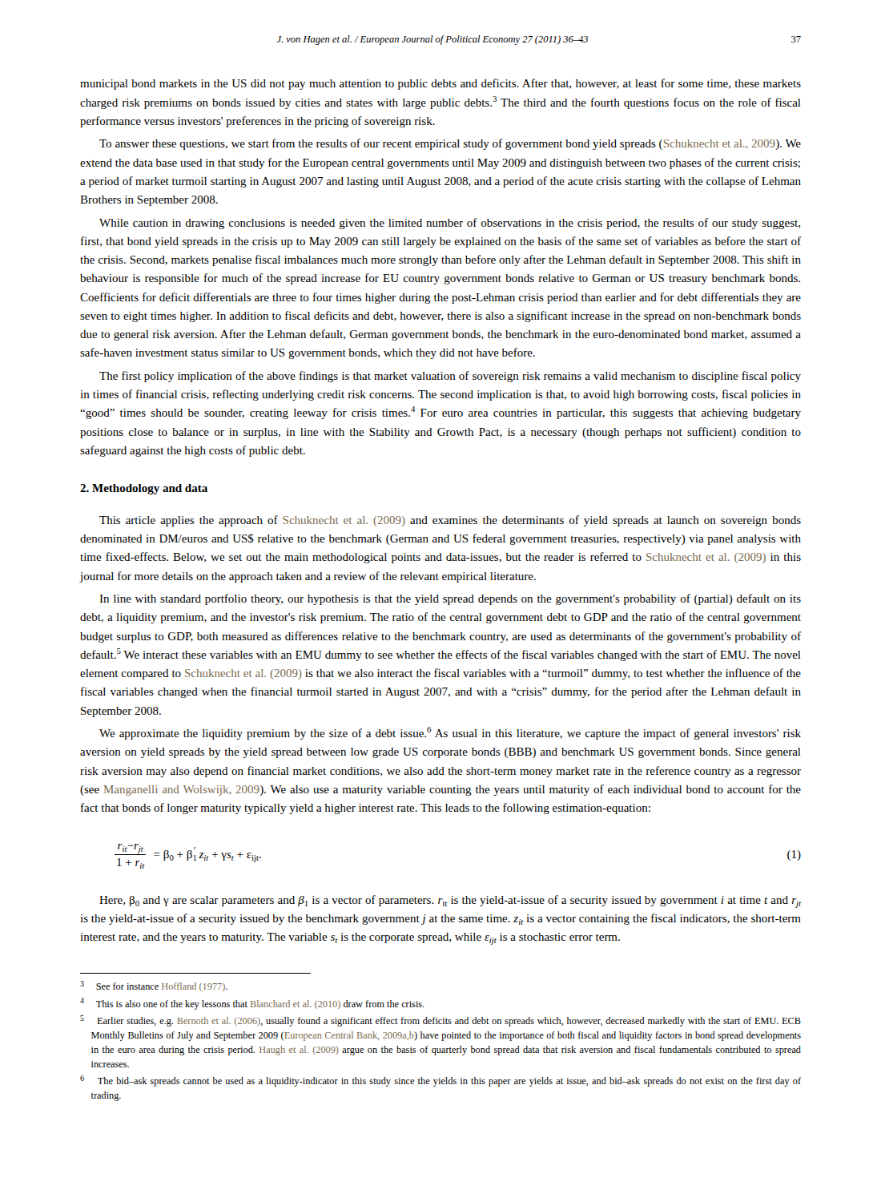J. von Hagen et al. / European Journal of Political Economy 27 (2011) 36–43
37
municipal bond markets in the US did not pay much attention to public debts and deficits. After that, however, at least for some time, these markets charged risk premiums on bonds issued by cities and states with large public debts.3 The third and the fourth questions focus on the role of fiscal performance versus investors' preferences in the pricing of sovereign risk.
To answer these questions, we start from the results of our recent empirical study of government bond yield spreads (Schuknecht et al., 2009). We extend the data base used in that study for the European central governments until May 2009 and distinguish between two phases of the current crisis; a period of market turmoil starting in August 2007 and lasting until August 2008, and a period of the acute crisis starting with the collapse of Lehman Brothers in September 2008.
While caution in drawing conclusions is needed given the limited number of observations in the crisis period, the results of our study suggest, first, that bond yield spreads in the crisis up to May 2009 can still largely be explained on the basis of the same set of variables as before the start of the crisis. Second, markets penalise fiscal imbalances much more strongly than before only after the Lehman default in September 2008. This shift in behaviour is responsible for much of the spread increase for EU country government bonds relative to German or US treasury benchmark bonds. Coefficients for deficit differentials are three to four times higher during the post-Lehman crisis period than earlier and for debt differentials they are seven to eight times higher. In addition to fiscal deficits and debt, however, there is also a significant increase in the spread on non-benchmark bonds due to general risk aversion. After the Lehman default, German government bonds, the benchmark in the euro-denominated bond market, assumed a safe-haven investment status similar to US government bonds, which they did not have before.
The first policy implication of the above findings is that market valuation of sovereign risk remains a valid mechanism to discipline fiscal policy in times of financial crisis, reflecting underlying credit risk concerns. The second implication is that, to avoid high borrowing costs, fiscal policies in “good” times should be sounder, creating leeway for crisis times.4 For euro area countries in particular, this suggests that achieving budgetary positions close to balance or in surplus, in line with the Stability and Growth Pact, is a necessary (though perhaps not sufficient) condition to safeguard against the high costs of public debt.
2. Methodology and data
This article applies the approach of Schuknecht et al. (2009) and examines the determinants of yield spreads at launch on sovereign bonds denominated in DM/euros and US$ relative to the benchmark (German and US federal government treasuries, respectively) via panel analysis with time fixed-effects. Below, we set out the main methodological points and data-issues, but the reader is referred to Schuknecht et al. (2009) in this journal for more details on the approach taken and a review of the relevant empirical literature.
In line with standard portfolio theory, our hypothesis is that the yield spread depends on the government's probability of (partial) default on its debt, a liquidity premium, and the investor's risk premium. The ratio of the central government debt to GDP and the ratio of the central government budget surplus to GDP, both measured as differences relative to the benchmark country, are used as determinants of the government's probability of default.5 We interact these variables with an EMU dummy to see whether the effects of the fiscal variables changed with the start of EMU. The novel element compared to Schuknecht et al. (2009) is that we also interact the fiscal variables with a “turmoil” dummy, to test whether the influence of the fiscal variables changed when the financial turmoil started in August 2007, and with a “crisis” dummy, for the period after the Lehman default in September 2008.
We approximate the liquidity premium by the size of a debt issue.6 As usual in this literature, we capture the impact of general investors' risk aversion on yield spreads by the yield spread between low grade US corporate bonds (BBB) and benchmark US government bonds. Since general risk aversion may also depend on financial market conditions, we also add the short-term money market rate in the reference country as a regressor (see Manganelli and Wolswijk, 2009). We also use a maturity variable counting the years until maturity of each individual bond to account for the fact that bonds of longer maturity typically yield a higher interest rate. This leads to the following estimation-equation:
rit−rjt 1 + rit = β0 + β1′zit + γst + εijt.
(1)
Here, β0 and γ are scalar parameters and β1 is a vector of parameters. rit is the yield-at-issue of a security issued by government i at time t and rjt is the yield-at-issue of a security issued by the benchmark government j at the same time. zit is a vector containing the fiscal indicators, the short-term interest rate, and the years to maturity. The variable st is the corporate spread, while εijt is a stochastic error term.
3 See for instance Hoffland (1977).
4 This is also one of the key lessons that Blanchard et al. (2010) draw from the crisis.
5 Earlier studies, e.g. Bernoth et al. (2006), usually found a significant effect from deficits and debt on spreads which, however, decreased markedly with the start of EMU. ECB Monthly Bulletins of July and September 2009 (European Central Bank, 2009a,b) have pointed to the importance of both fiscal and liquidity factors in bond spread developments in the euro area during the crisis period. Haugh et al. (2009) argue on the basis of quarterly bond spread data that risk aversion and fiscal fundamentals contributed to spread increases.
6 The bid–ask spreads cannot be used as a liquidity-indicator in this study since the yields in this paper are yields at issue, and bid–ask spreads do not exist on the first day of trading.